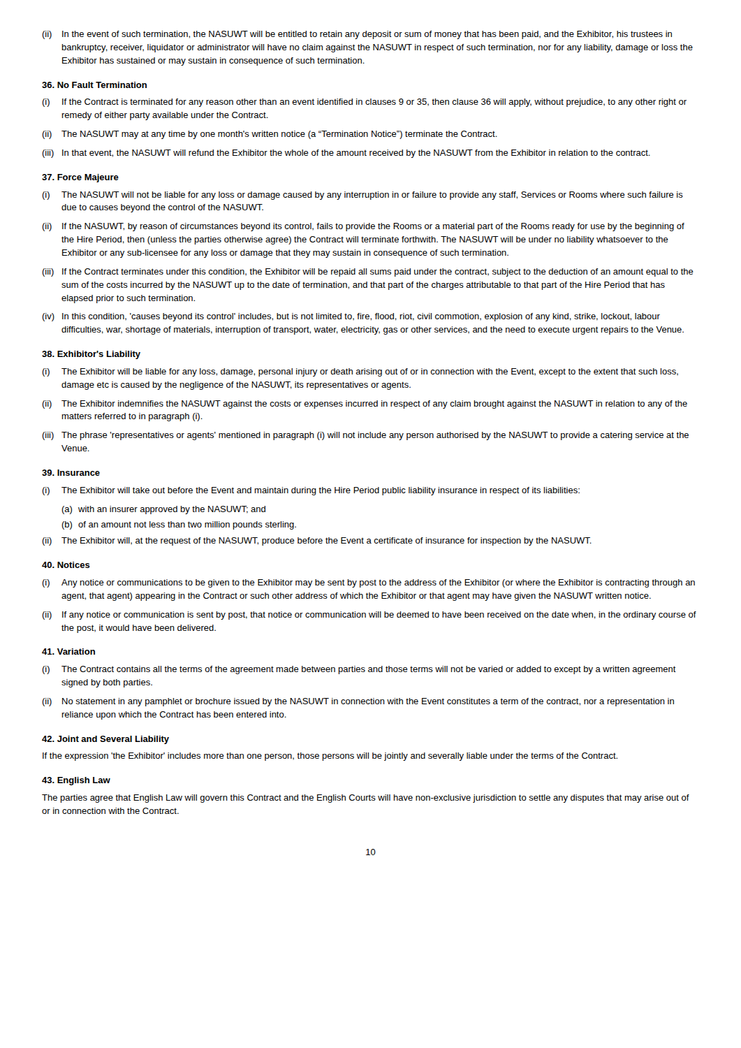(ii)
In the event of such termination, the NASUWT will be entitled to retain any deposit or sum of money that has been paid, and the Exhibitor, his trustees in bankruptcy, receiver, liquidator or administrator will have no claim against the NASUWT in respect of such termination, nor for any liability, damage or loss the Exhibitor has sustained or may sustain in consequence of such termination.
36. No Fault Termination
(i)
If the Contract is terminated for any reason other than an event identified in clauses 9 or 35, then clause 36 will apply, without prejudice, to any other right or remedy of either party available under the Contract.
(ii)
The NASUWT may at any time by one month's written notice (a “Termination Notice”) terminate the Contract.
(iii)
In that event, the NASUWT will refund the Exhibitor the whole of the amount received by the NASUWT from the Exhibitor in relation to the contract.
37. Force Majeure
(i)
The NASUWT will not be liable for any loss or damage caused by any interruption in or failure to provide any staff, Services or Rooms where such failure is due to causes beyond the control of the NASUWT.
(ii)
If the NASUWT, by reason of circumstances beyond its control, fails to provide the Rooms or a material part of the Rooms ready for use by the beginning of the Hire Period, then (unless the parties otherwise agree) the Contract will terminate forthwith. The NASUWT will be under no liability whatsoever to the Exhibitor or any sub-licensee for any loss or damage that they may sustain in consequence of such termination.
(iii)
If the Contract terminates under this condition, the Exhibitor will be repaid all sums paid under the contract, subject to the deduction of an amount equal to the sum of the costs incurred by the NASUWT up to the date of termination, and that part of the charges attributable to that part of the Hire Period that has elapsed prior to such termination.
(iv)
In this condition, 'causes beyond its control' includes, but is not limited to, fire, flood, riot, civil commotion, explosion of any kind, strike, lockout, labour difficulties, war, shortage of materials, interruption of transport, water, electricity, gas or other services, and the need to execute urgent repairs to the Venue.
38. Exhibitor's Liability
(i)
The Exhibitor will be liable for any loss, damage, personal injury or death arising out of or in connection with the Event, except to the extent that such loss, damage etc is caused by the negligence of the NASUWT, its representatives or agents.
(ii)
The Exhibitor indemnifies the NASUWT against the costs or expenses incurred in respect of any claim brought against the NASUWT in relation to any of the matters referred to in paragraph (i).
(iii)
The phrase 'representatives or agents' mentioned in paragraph (i) will not include any person authorised by the NASUWT to provide a catering service at the Venue.
39. Insurance
(i)
The Exhibitor will take out before the Event and maintain during the Hire Period public liability insurance in respect of its liabilities:
(a)
with an insurer approved by the NASUWT; and
(b)
of an amount not less than two million pounds sterling.
(ii)
The Exhibitor will, at the request of the NASUWT, produce before the Event a certificate of insurance for inspection by the NASUWT.
40. Notices
(i)
Any notice or communications to be given to the Exhibitor may be sent by post to the address of the Exhibitor (or where the Exhibitor is contracting through an agent, that agent) appearing in the Contract or such other address of which the Exhibitor or that agent may have given the NASUWT written notice.
(ii)
If any notice or communication is sent by post, that notice or communication will be deemed to have been received on the date when, in the ordinary course of the post, it would have been delivered.
41. Variation
(i)
The Contract contains all the terms of the agreement made between parties and those terms will not be varied or added to except by a written agreement signed by both parties.
(ii)
No statement in any pamphlet or brochure issued by the NASUWT in connection with the Event constitutes a term of the contract, nor a representation in reliance upon which the Contract has been entered into.
42. Joint and Several Liability
If the expression 'the Exhibitor' includes more than one person, those persons will be jointly and severally liable under the terms of the Contract.
43. English Law
The parties agree that English Law will govern this Contract and the English Courts will have non-exclusive jurisdiction to settle any disputes that may arise out of or in connection with the Contract.
10